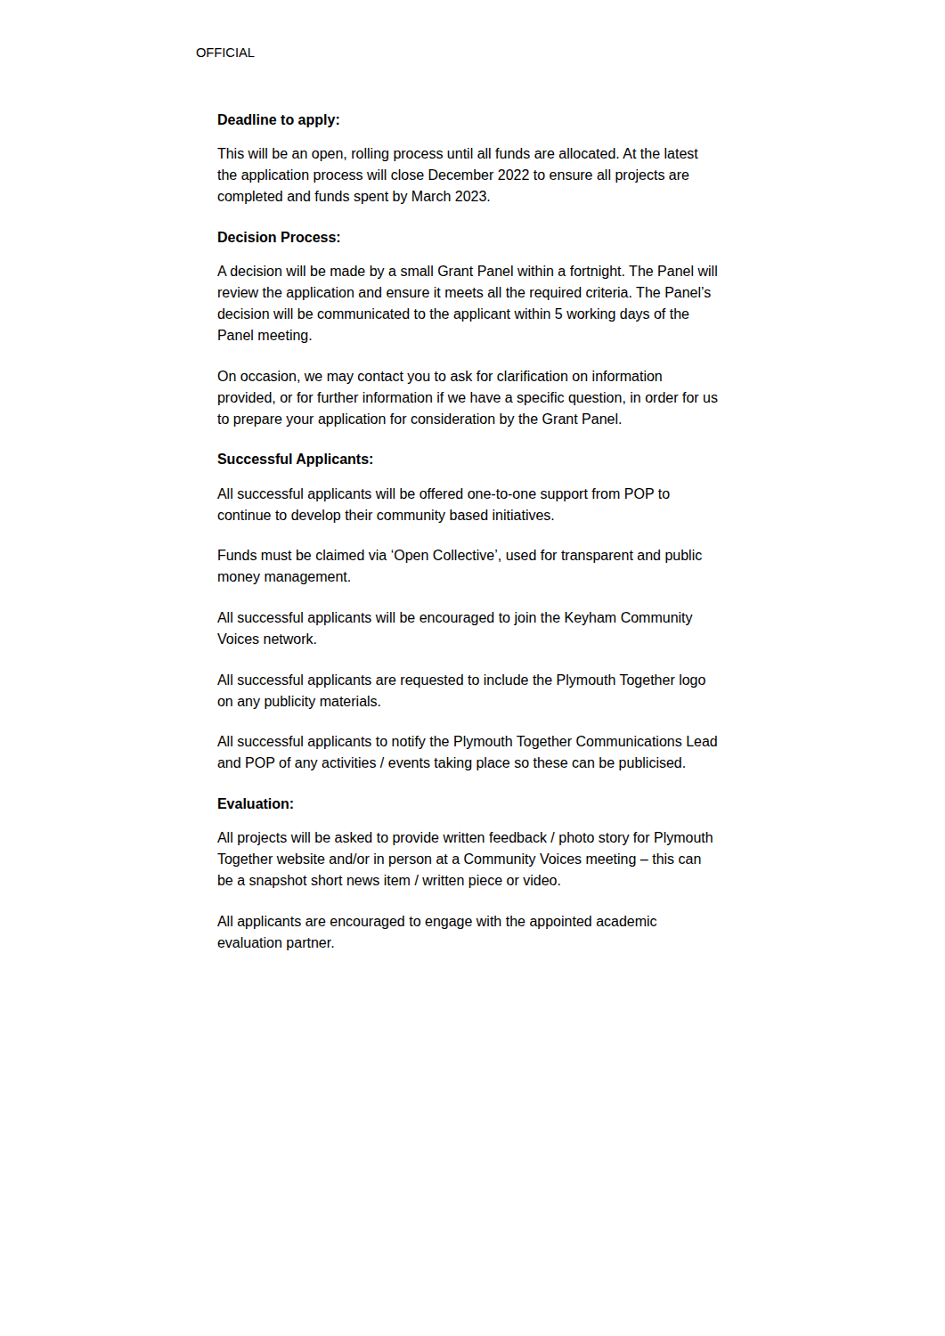OFFICIAL
Deadline to apply:
This will be an open, rolling process until all funds are allocated. At the latest the application process will close December 2022 to ensure all projects are completed and funds spent by March 2023.
Decision Process:
A decision will be made by a small Grant Panel within a fortnight. The Panel will review the application and ensure it meets all the required criteria. The Panel’s decision will be communicated to the applicant within 5 working days of the Panel meeting.
On occasion, we may contact you to ask for clarification on information provided, or for further information if we have a specific question, in order for us to prepare your application for consideration by the Grant Panel.
Successful Applicants:
All successful applicants will be offered one-to-one support from POP to continue to develop their community based initiatives.
Funds must be claimed via ‘Open Collective’, used for transparent and public money management.
All successful applicants will be encouraged to join the Keyham Community Voices network.
All successful applicants are requested to include the Plymouth Together logo on any publicity materials.
All successful applicants to notify the Plymouth Together Communications Lead and POP of any activities / events taking place so these can be publicised.
Evaluation:
All projects will be asked to provide written feedback / photo story for Plymouth Together website and/or in person at a Community Voices meeting – this can be a snapshot short news item / written piece or video.
All applicants are encouraged to engage with the appointed academic evaluation partner.